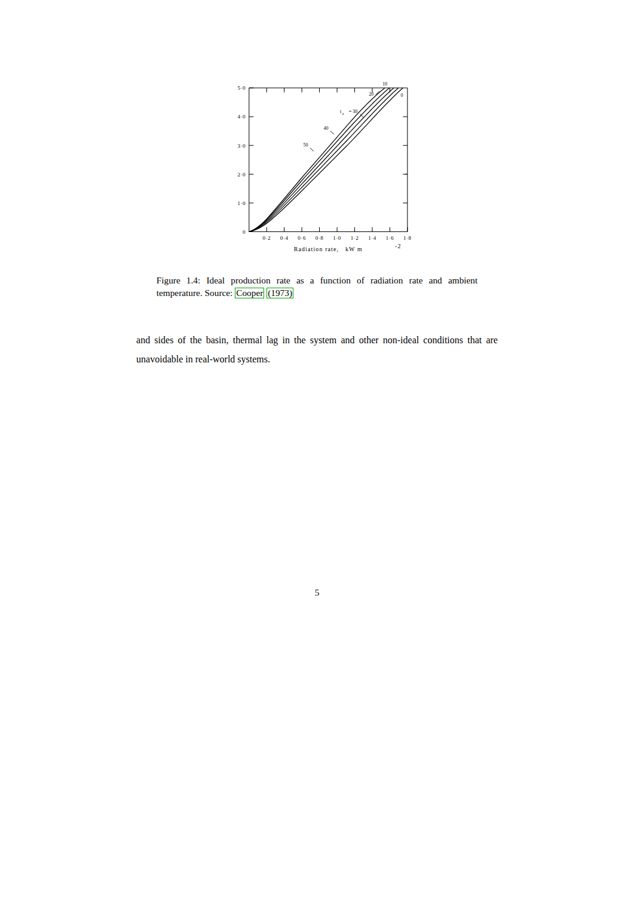0 1·0 2·0 3·0 4·0 5·0 0·2 0·4 0·6 0·8 1·0 1·2 1·4 1·6 1·8 Radiation rate, kW m -2 10 20 0 t a = 30 40 50
Figure 1.4: Ideal production rate as a function of radiation rate and ambient temperature. Source: Cooper (1973)
and sides of the basin, thermal lag in the system and other non-ideal conditions that are unavoidable in real-world systems.
5